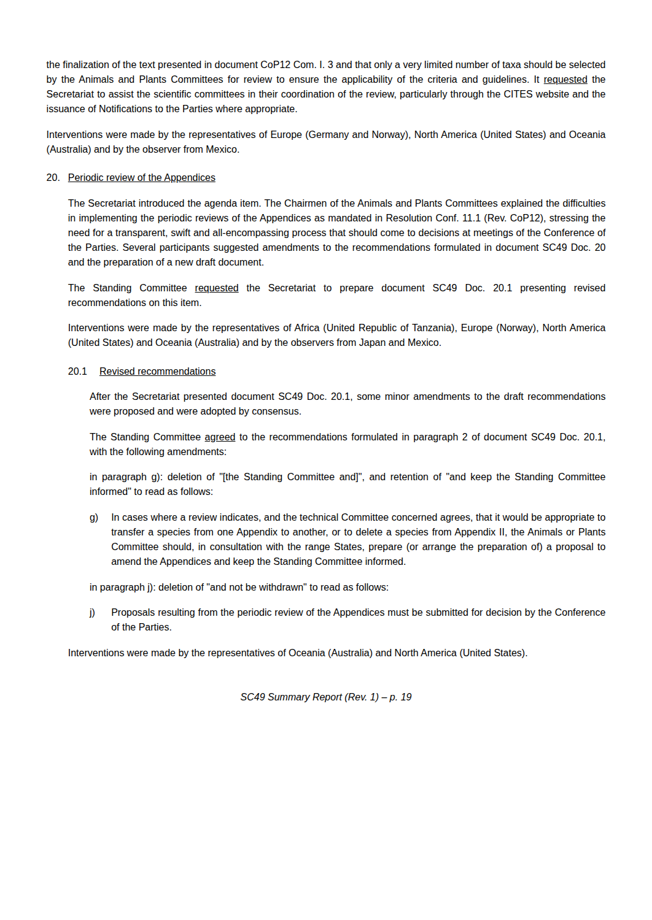the finalization of the text presented in document CoP12 Com. I. 3 and that only a very limited number of taxa should be selected by the Animals and Plants Committees for review to ensure the applicability of the criteria and guidelines. It requested the Secretariat to assist the scientific committees in their coordination of the review, particularly through the CITES website and the issuance of Notifications to the Parties where appropriate.
Interventions were made by the representatives of Europe (Germany and Norway), North America (United States) and Oceania (Australia) and by the observer from Mexico.
20. Periodic review of the Appendices
The Secretariat introduced the agenda item. The Chairmen of the Animals and Plants Committees explained the difficulties in implementing the periodic reviews of the Appendices as mandated in Resolution Conf. 11.1 (Rev. CoP12), stressing the need for a transparent, swift and all-encompassing process that should come to decisions at meetings of the Conference of the Parties. Several participants suggested amendments to the recommendations formulated in document SC49 Doc. 20 and the preparation of a new draft document.
The Standing Committee requested the Secretariat to prepare document SC49 Doc. 20.1 presenting revised recommendations on this item.
Interventions were made by the representatives of Africa (United Republic of Tanzania), Europe (Norway), North America (United States) and Oceania (Australia) and by the observers from Japan and Mexico.
20.1 Revised recommendations
After the Secretariat presented document SC49 Doc. 20.1, some minor amendments to the draft recommendations were proposed and were adopted by consensus.
The Standing Committee agreed to the recommendations formulated in paragraph 2 of document SC49 Doc. 20.1, with the following amendments:
in paragraph g): deletion of "[the Standing Committee and]", and retention of "and keep the Standing Committee informed" to read as follows:
g) In cases where a review indicates, and the technical Committee concerned agrees, that it would be appropriate to transfer a species from one Appendix to another, or to delete a species from Appendix II, the Animals or Plants Committee should, in consultation with the range States, prepare (or arrange the preparation of) a proposal to amend the Appendices and keep the Standing Committee informed.
in paragraph j): deletion of "and not be withdrawn" to read as follows:
j) Proposals resulting from the periodic review of the Appendices must be submitted for decision by the Conference of the Parties.
Interventions were made by the representatives of Oceania (Australia) and North America (United States).
SC49 Summary Report (Rev. 1) – p. 19